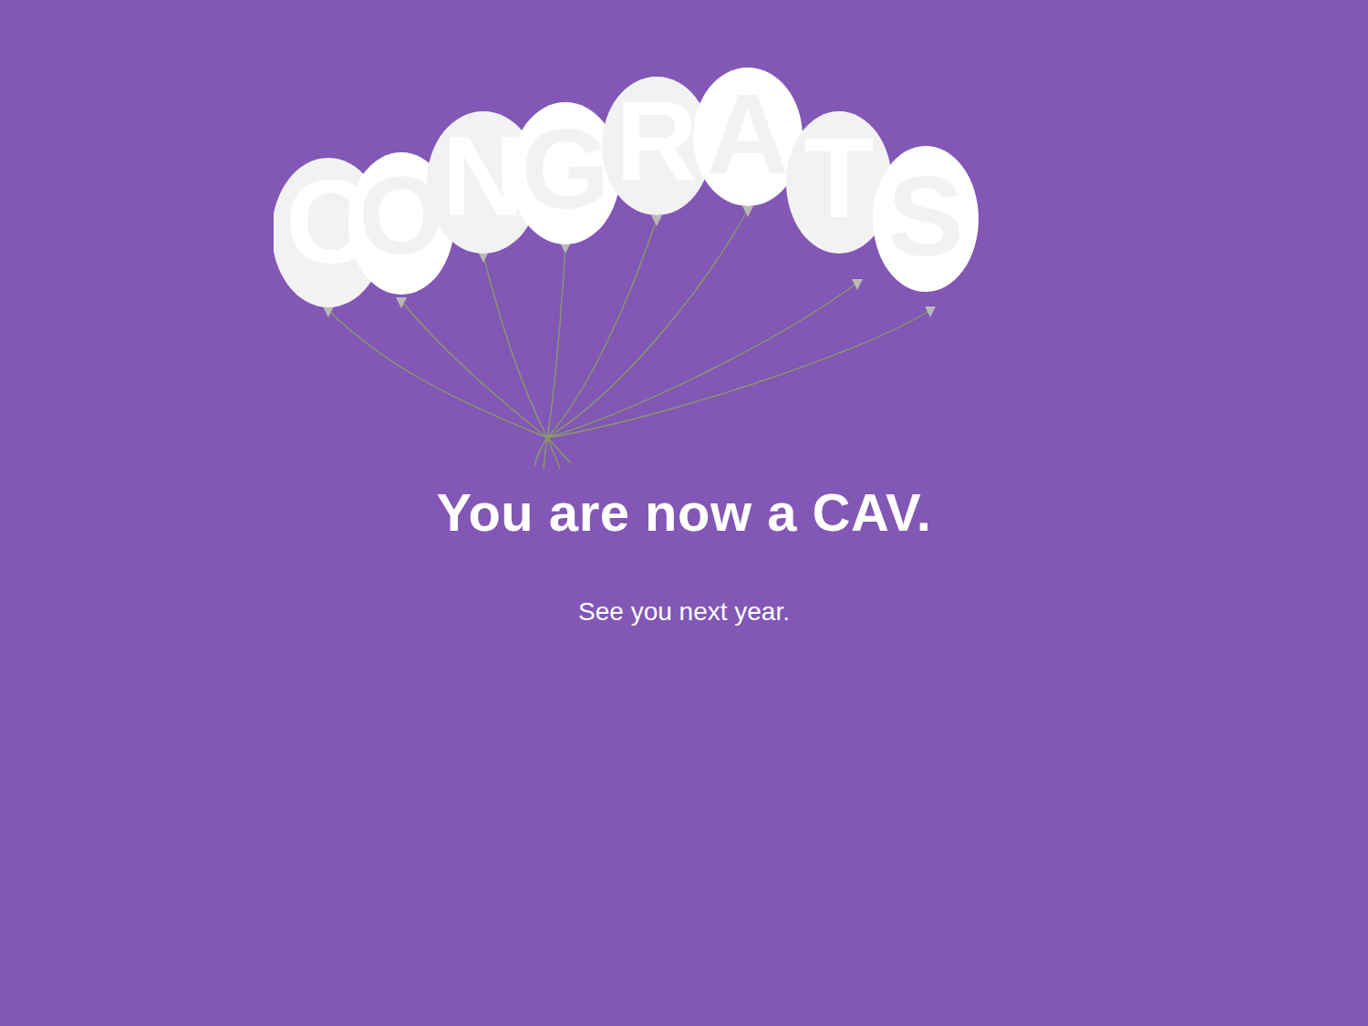Congrats balloons A bouquet of white balloons shaped like the letters spelling the word CONGRATS. C O N G R A T S
You are now a CAV.
See you next year.